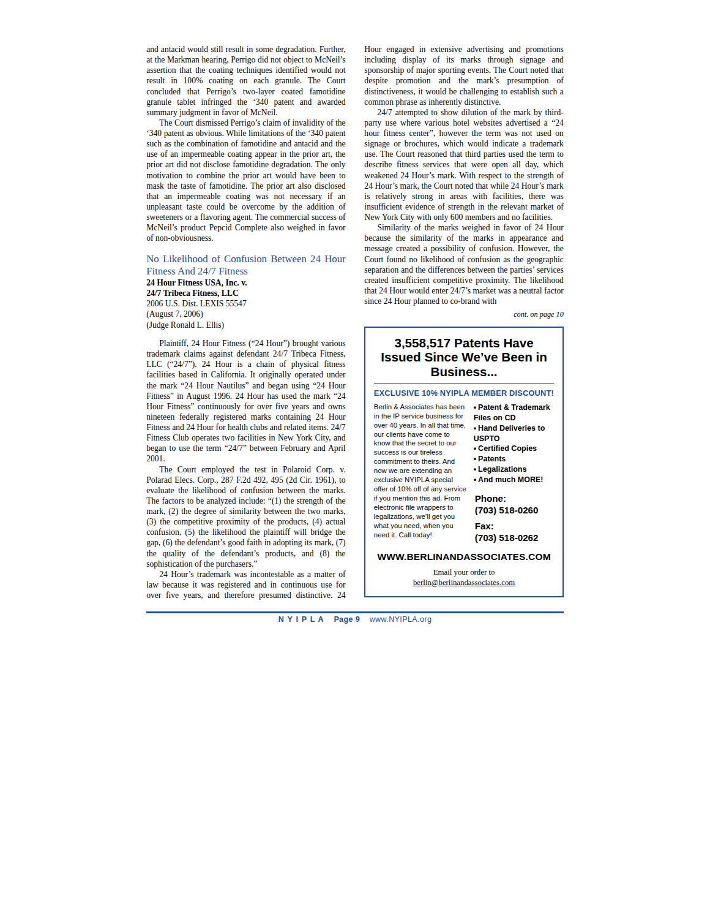and antacid would still result in some degradation. Further, at the Markman hearing, Perrigo did not object to McNeil’s assertion that the coating techniques identified would not result in 100% coating on each granule. The Court concluded that Perrigo’s two-layer coated famotidine granule tablet infringed the ‘340 patent and awarded summary judgment in favor of McNeil.
The Court dismissed Perrigo’s claim of invalidity of the ‘340 patent as obvious. While limitations of the ‘340 patent such as the combination of famotidine and antacid and the use of an impermeable coating appear in the prior art, the prior art did not disclose famotidine degradation. The only motivation to combine the prior art would have been to mask the taste of famotidine. The prior art also disclosed that an impermeable coating was not necessary if an unpleasant taste could be overcome by the addition of sweeteners or a flavoring agent. The commercial success of McNeil’s product Pepcid Complete also weighed in favor of non-obviousness.
No Likelihood of Confusion Between 24 Hour Fitness And 24/7 Fitness
24 Hour Fitness USA, Inc. v.
24/7 Tribeca Fitness, LLC
2006 U.S. Dist. LEXIS 55547
(August 7, 2006)
(Judge Ronald L. Ellis)
Plaintiff, 24 Hour Fitness (“24 Hour”) brought various trademark claims against defendant 24/7 Tribeca Fitness, LLC (“24/7”). 24 Hour is a chain of physical fitness facilities based in California. It originally operated under the mark “24 Hour Nautilus” and began using “24 Hour Fitness” in August 1996. 24 Hour has used the mark “24 Hour Fitness” continuously for over five years and owns nineteen federally registered marks containing 24 Hour Fitness and 24 Hour for health clubs and related items. 24/7 Fitness Club operates two facilities in New York City, and began to use the term “24/7” between February and April 2001.
The Court employed the test in Polaroid Corp. v. Polarad Elecs. Corp., 287 F.2d 492, 495 (2d Cir. 1961), to evaluate the likelihood of confusion between the marks. The factors to be analyzed include: “(1) the strength of the mark, (2) the degree of similarity between the two marks, (3) the competitive proximity of the products, (4) actual confusion, (5) the likelihood the plaintiff will bridge the gap, (6) the defendant’s good faith in adopting its mark, (7) the quality of the defendant’s products, and (8) the sophistication of the purchasers.”
24 Hour’s trademark was incontestable as a matter of law because it was registered and in continuous use for over five years, and therefore presumed distinctive. 24 Hour engaged in extensive advertising and promotions including display of its marks through signage and sponsorship of major sporting events. The Court noted that despite promotion and the mark’s presumption of distinctiveness, it would be challenging to establish such a common phrase as inherently distinctive.
24/7 attempted to show dilution of the mark by third-party use where various hotel websites advertised a “24 hour fitness center”, however the term was not used on signage or brochures, which would indicate a trademark use. The Court reasoned that third parties used the term to describe fitness services that were open all day, which weakened 24 Hour’s mark. With respect to the strength of 24 Hour’s mark, the Court noted that while 24 Hour’s mark is relatively strong in areas with facilities, there was insufficient evidence of strength in the relevant market of New York City with only 600 members and no facilities.
Similarity of the marks weighed in favor of 24 Hour because the similarity of the marks in appearance and message created a possibility of confusion. However, the Court found no likelihood of confusion as the geographic separation and the differences between the parties’ services created insufficient competitive proximity. The likelihood that 24 Hour would enter 24/7’s market was a neutral factor since 24 Hour planned to co-brand with
cont. on page 10
3,558,517 Patents Have Issued Since We’ve Been in Business...
EXCLUSIVE 10% NYIPLA MEMBER DISCOUNT!
Berlin & Associates has been in the IP service business for over 40 years. In all that time, our clients have come to know that the secret to our success is our tireless commitment to theirs. And now we are extending an exclusive NYIPLA special offer of 10% off of any service if you mention this ad. From electronic file wrappers to legalizations, we’ll get you what you need, when you need it. Call today!
Patent & Trademark Files on CD
Hand Deliveries to USPTO
Certified Copies
Patents
Legalizations
And much MORE!
Phone: (703) 518-0260
Fax: (703) 518-0262
WWW.BERLINANDASSOCIATES.COM
Email your order to
berlin@berlinandassociates.com
N Y I P L A Page 9 www.NYIPLA.org